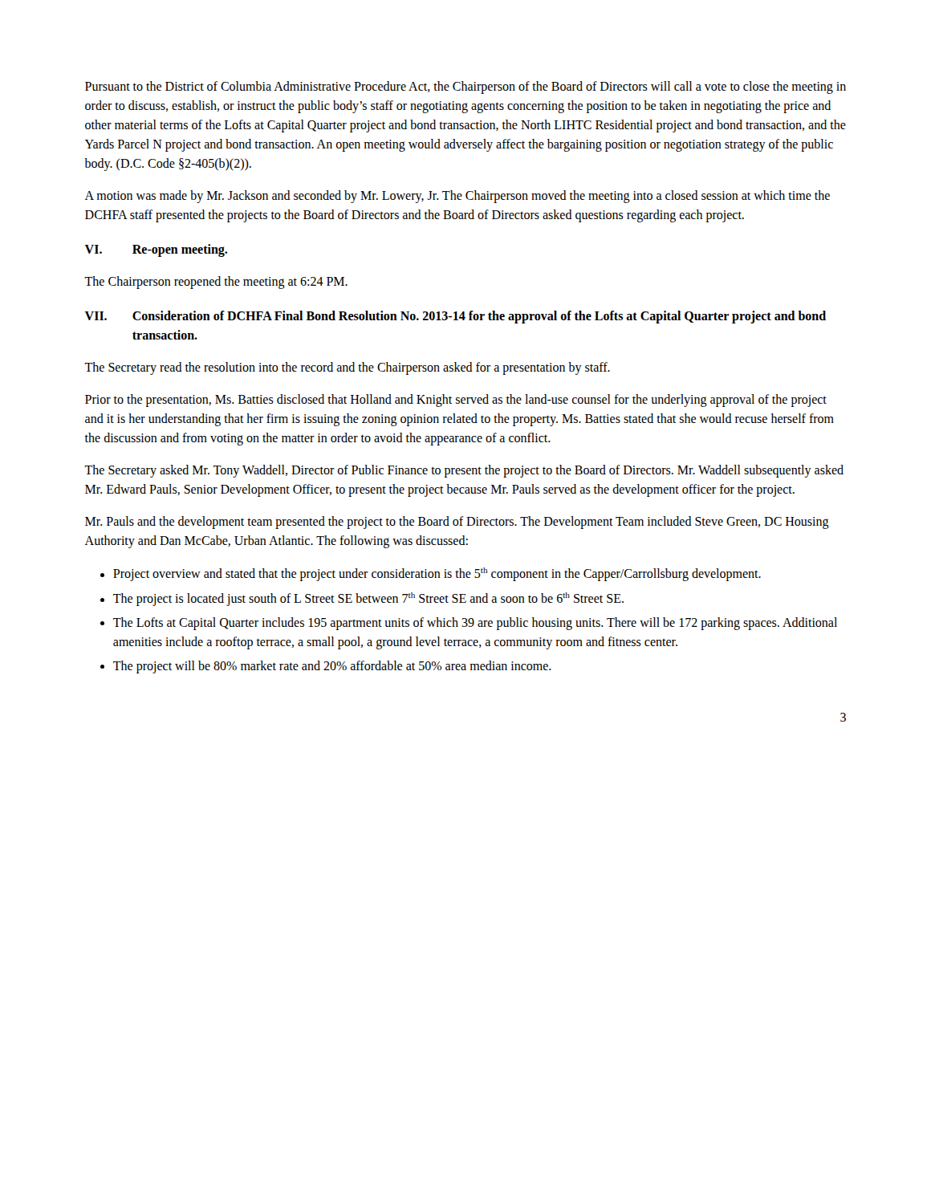Pursuant to the District of Columbia Administrative Procedure Act, the Chairperson of the Board of Directors will call a vote to close the meeting in order to discuss, establish, or instruct the public body’s staff or negotiating agents concerning the position to be taken in negotiating the price and other material terms of the Lofts at Capital Quarter project and bond transaction, the North LIHTC Residential project and bond transaction, and the Yards Parcel N project and bond transaction. An open meeting would adversely affect the bargaining position or negotiation strategy of the public body. (D.C. Code §2-405(b)(2)).
A motion was made by Mr. Jackson and seconded by Mr. Lowery, Jr. The Chairperson moved the meeting into a closed session at which time the DCHFA staff presented the projects to the Board of Directors and the Board of Directors asked questions regarding each project.
VI. Re-open meeting.
The Chairperson reopened the meeting at 6:24 PM.
VII. Consideration of DCHFA Final Bond Resolution No. 2013-14 for the approval of the Lofts at Capital Quarter project and bond transaction.
The Secretary read the resolution into the record and the Chairperson asked for a presentation by staff.
Prior to the presentation, Ms. Batties disclosed that Holland and Knight served as the land-use counsel for the underlying approval of the project and it is her understanding that her firm is issuing the zoning opinion related to the property. Ms. Batties stated that she would recuse herself from the discussion and from voting on the matter in order to avoid the appearance of a conflict.
The Secretary asked Mr. Tony Waddell, Director of Public Finance to present the project to the Board of Directors. Mr. Waddell subsequently asked Mr. Edward Pauls, Senior Development Officer, to present the project because Mr. Pauls served as the development officer for the project.
Mr. Pauls and the development team presented the project to the Board of Directors. The Development Team included Steve Green, DC Housing Authority and Dan McCabe, Urban Atlantic. The following was discussed:
Project overview and stated that the project under consideration is the 5th component in the Capper/Carrollsburg development.
The project is located just south of L Street SE between 7th Street SE and a soon to be 6th Street SE.
The Lofts at Capital Quarter includes 195 apartment units of which 39 are public housing units. There will be 172 parking spaces. Additional amenities include a rooftop terrace, a small pool, a ground level terrace, a community room and fitness center.
The project will be 80% market rate and 20% affordable at 50% area median income.
3